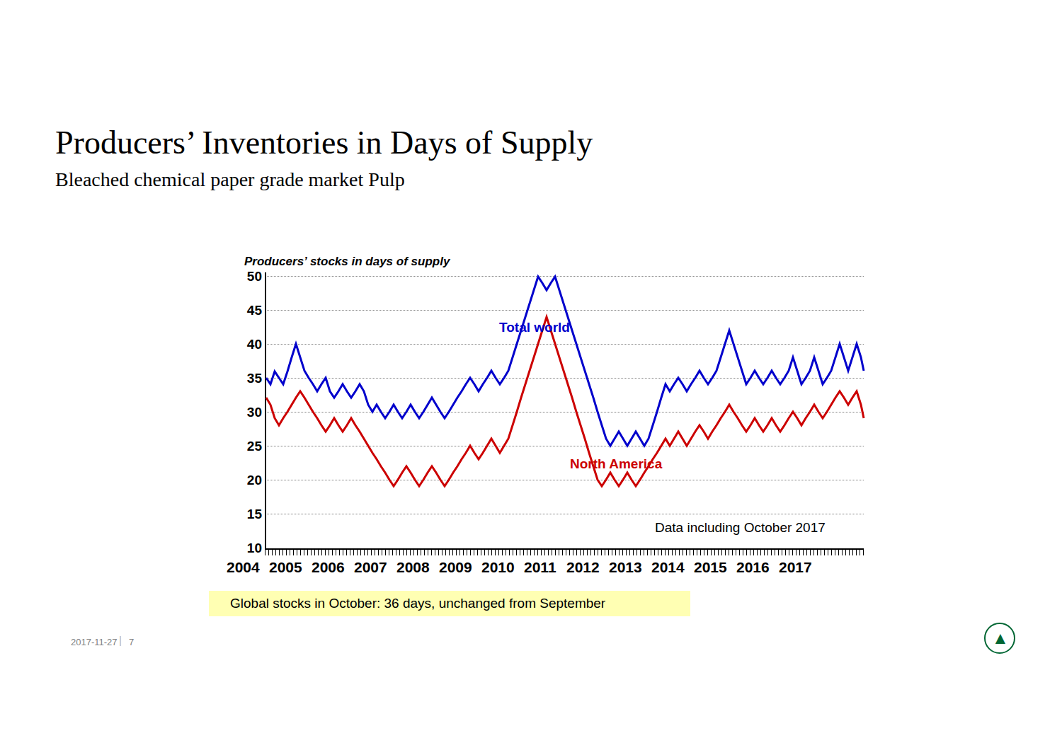Producers’ Inventories in Days of Supply
Bleached chemical paper grade market Pulp
Producers’ stocks in days of supply
50
45
40
35
30
25
20
15
10
Total world
North America
Data including October 2017
2004
2005
2006
2007
2008
2009
2010
2011
2012
2013
2014
2015
2016
2017
Global stocks in October: 36 days, unchanged from September
2017-11-27
|
7
▲